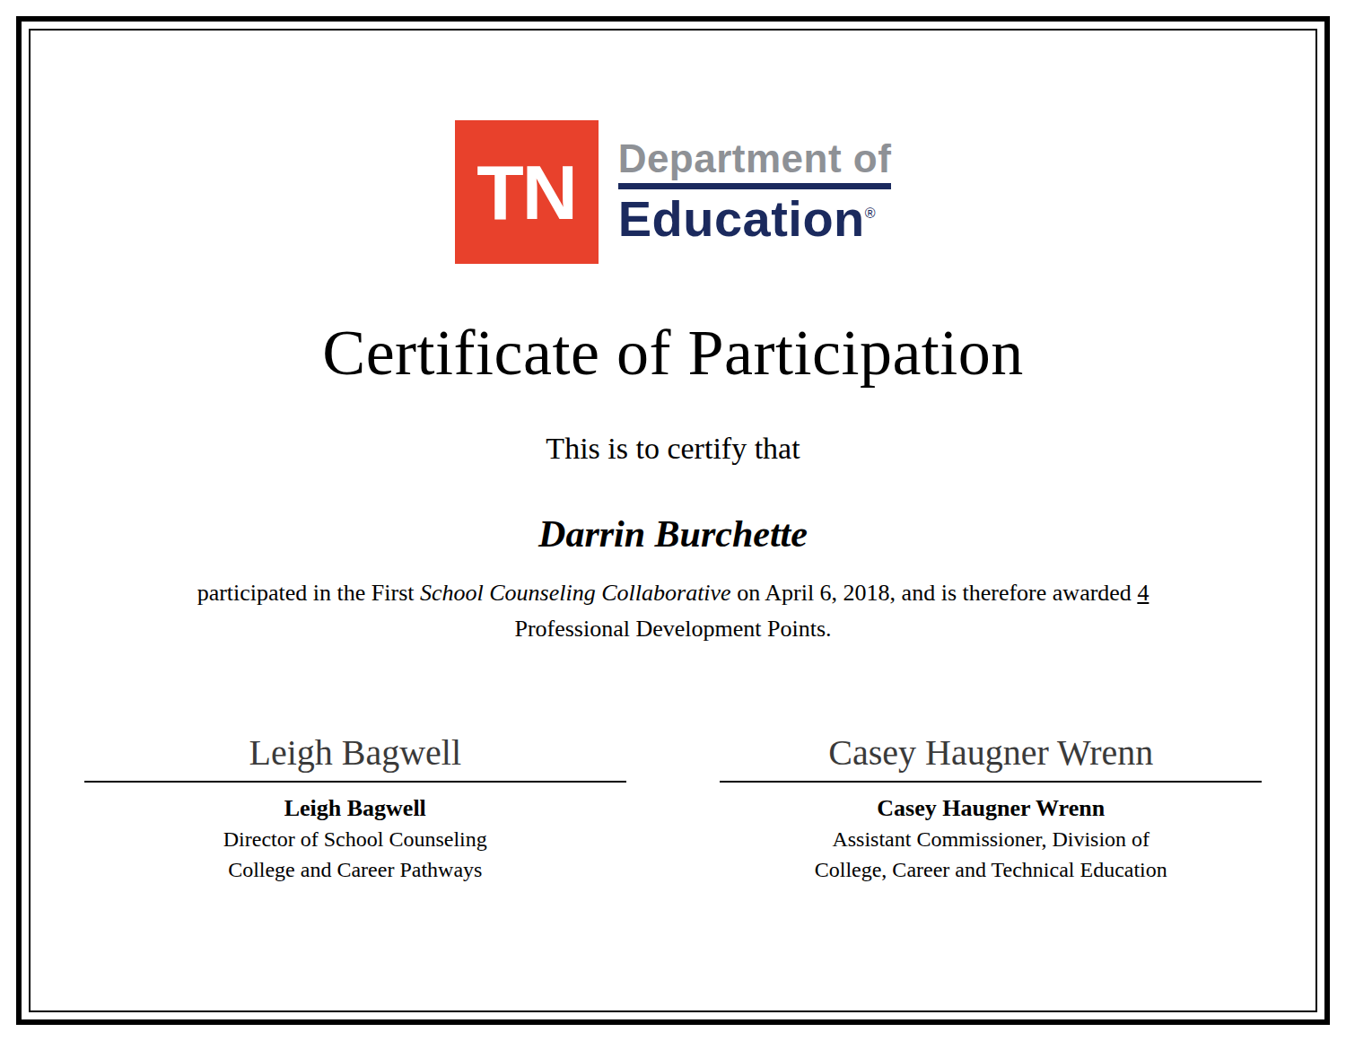TN
Department of
Education®
Certificate of Participation
This is to certify that
Darrin Burchette
participated in the First School Counseling Collaborative on April 6, 2018, and is therefore awarded 4 Professional Development Points.
Leigh Bagwell
Leigh Bagwell
Director of School Counseling
College and Career Pathways
Casey Haugner Wrenn
Casey Haugner Wrenn
Assistant Commissioner, Division of
College, Career and Technical Education